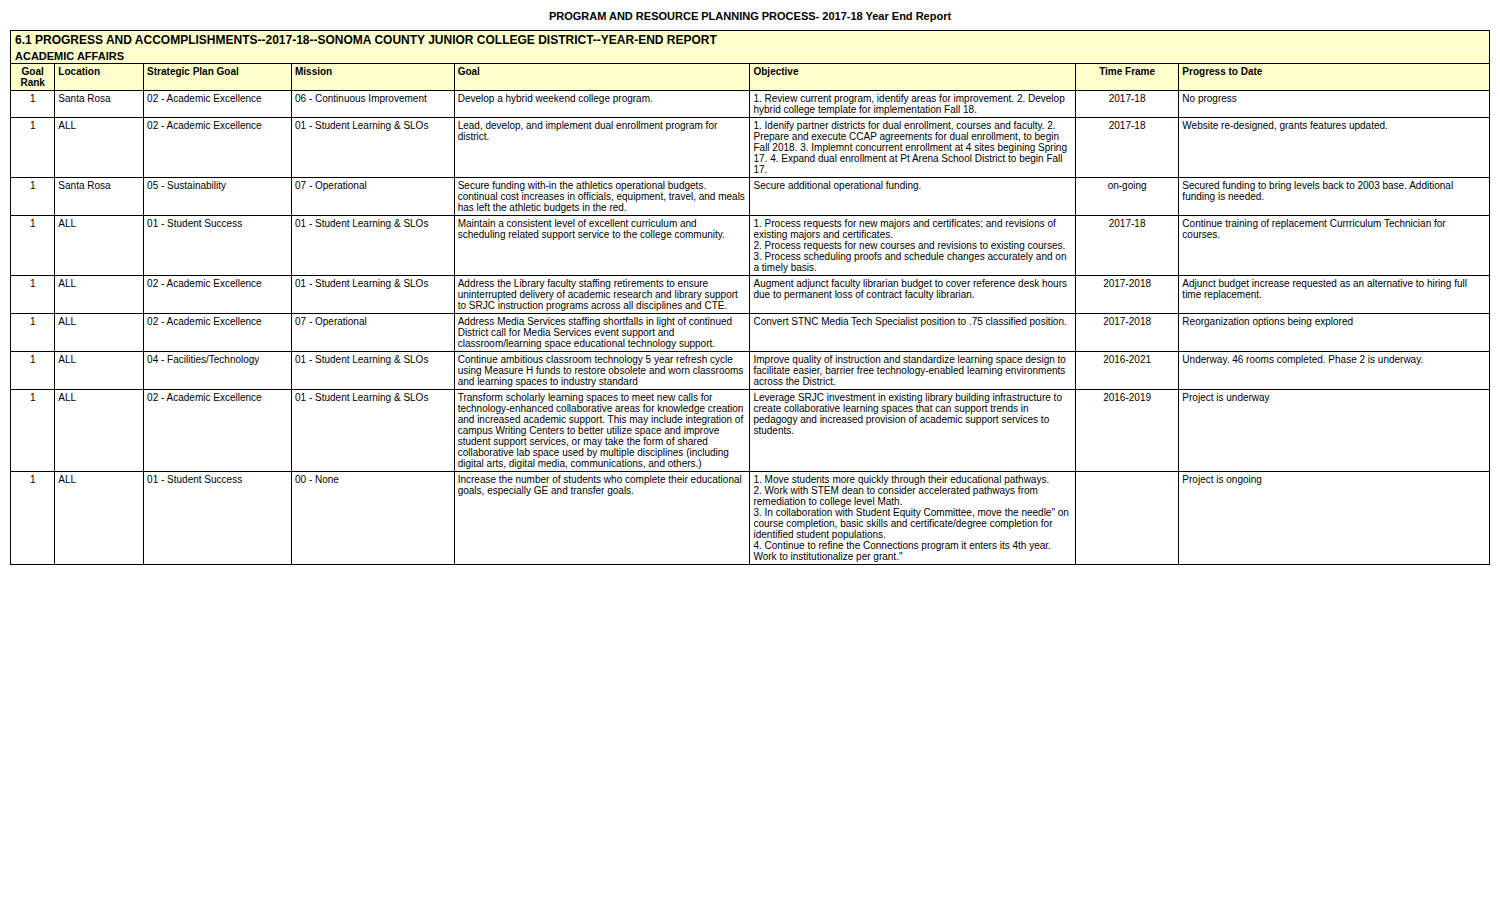PROGRAM AND RESOURCE PLANNING PROCESS- 2017-18 Year End Report
6.1 PROGRESS AND ACCOMPLISHMENTS--2017-18--SONOMA COUNTY JUNIOR COLLEGE DISTRICT--YEAR-END REPORT
ACADEMIC AFFAIRS
| Goal Rank | Location | Strategic Plan Goal | Mission | Goal | Objective | Time Frame | Progress to Date |
| --- | --- | --- | --- | --- | --- | --- | --- |
| 1 | Santa Rosa | 02 - Academic Excellence | 06 - Continuous Improvement | Develop a hybrid weekend college program. | 1. Review current program, identify areas for improvement. 2. Develop hybrid college template for implementation Fall 18. | 2017-18 | No progress |
| 1 | ALL | 02 - Academic Excellence | 01 - Student Learning & SLOs | Lead, develop, and implement dual enrollment program for district. | 1. Idenify partner districts for dual enrollment, courses and faculty. 2. Prepare and execute CCAP agreements for dual enrollment, to begin Fall 2018. 3. Implemnt concurrent enrollment at 4 sites begining Spring 17. 4. Expand dual enrollment at Pt Arena School District to begin Fall 17. | 2017-18 | Website re-designed, grants features updated. |
| 1 | Santa Rosa | 05 - Sustainability | 07 - Operational | Secure funding with-in the athletics operational budgets. continual cost increases in officials, equipment, travel, and meals has left the athletic budgets in the red. | Secure additional operational funding. | on-going | Secured funding to bring levels back to 2003 base. Additional funding is needed. |
| 1 | ALL | 01 - Student Success | 01 - Student Learning & SLOs | Maintain a consistent level of excellent curriculum and scheduling related support service to the college community. | 1. Process requests for new majors and certificates; and revisions of existing majors and certificates. 2. Process requests for new courses and revisions to existing courses. 3. Process scheduling proofs and schedule changes accurately and on a timely basis. | 2017-18 | Continue training of replacement Currriculum Technician for courses. |
| 1 | ALL | 02 - Academic Excellence | 01 - Student Learning & SLOs | Address the Library faculty staffing retirements to ensure uninterrupted delivery of academic research and library support to SRJC instruction programs across all disciplines and CTE. | Augment adjunct faculty librarian budget to cover reference desk hours due to permanent loss of contract faculty librarian. | 2017-2018 | Adjunct budget increase requested as an alternative to hiring full time replacement. |
| 1 | ALL | 02 - Academic Excellence | 07 - Operational | Address Media Services staffing shortfalls in light of continued District call for Media Services event support and classroom/learning space educational technology support. | Convert STNC Media Tech Specialist position to .75 classified position. | 2017-2018 | Reorganization options being explored |
| 1 | ALL | 04 - Facilities/Technology | 01 - Student Learning & SLOs | Continue ambitious classroom technology 5 year refresh cycle using Measure H funds to restore obsolete and worn classrooms and learning spaces to industry standard | Improve quality of instruction and standardize learning space design to facilitate easier, barrier free technology-enabled learning environments across the District. | 2016-2021 | Underway. 46 rooms completed. Phase 2 is underway. |
| 1 | ALL | 02 - Academic Excellence | 01 - Student Learning & SLOs | Transform scholarly learning spaces to meet new calls for technology-enhanced collaborative areas for knowledge creation and increased academic support. This may include integration of campus Writing Centers to better utilize space and improve student support services, or may take the form of shared collaborative lab space used by multiple disciplines (including digital arts, digital media, communications, and others.) | Leverage SRJC investment in existing library building infrastructure to create collaborative learning spaces that can support trends in pedagogy and increased provision of academic support services to students. | 2016-2019 | Project is underway |
| 1 | ALL | 01 - Student Success | 00 - None | Increase the number of students who complete their educational goals, especially GE and transfer goals. | 1. Move students more quickly through their educational pathways. 2. Work with STEM dean to consider accelerated pathways from remediation to college level Math. 3. In collaboration with Student Equity Committee, move the needle" on course completion, basic skills and certificate/degree completion for identified student populations. 4. Continue to refine the Connections program it enters its 4th year. Work to institutionalize per grant." | | Project is ongoing |